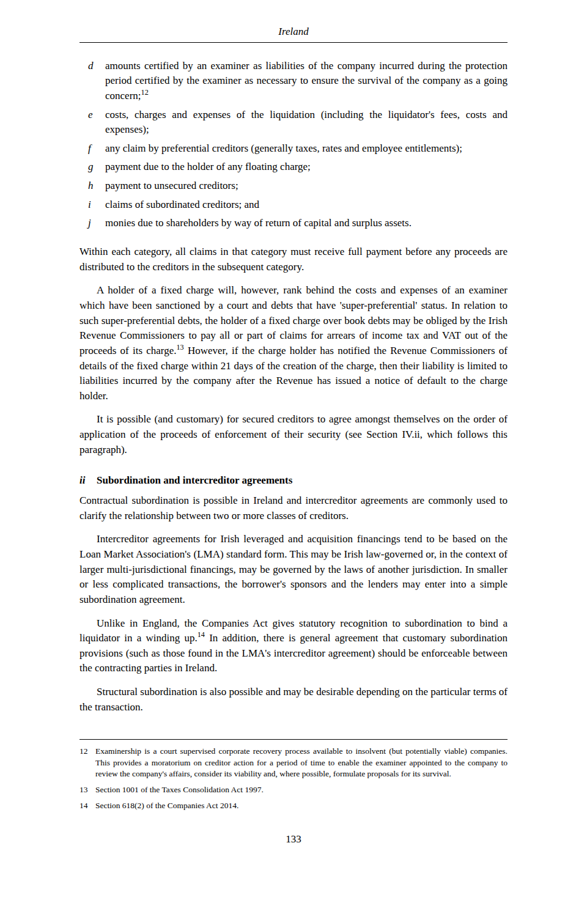Ireland
damounts certified by an examiner as liabilities of the company incurred during the protection period certified by the examiner as necessary to ensure the survival of the company as a going concern;12
ecosts, charges and expenses of the liquidation (including the liquidator's fees, costs and expenses);
fany claim by preferential creditors (generally taxes, rates and employee entitlements);
gpayment due to the holder of any floating charge;
hpayment to unsecured creditors;
iclaims of subordinated creditors; and
jmonies due to shareholders by way of return of capital and surplus assets.
Within each category, all claims in that category must receive full payment before any proceeds are distributed to the creditors in the subsequent category.
A holder of a fixed charge will, however, rank behind the costs and expenses of an examiner which have been sanctioned by a court and debts that have 'super-preferential' status. In relation to such super-preferential debts, the holder of a fixed charge over book debts may be obliged by the Irish Revenue Commissioners to pay all or part of claims for arrears of income tax and VAT out of the proceeds of its charge.13 However, if the charge holder has notified the Revenue Commissioners of details of the fixed charge within 21 days of the creation of the charge, then their liability is limited to liabilities incurred by the company after the Revenue has issued a notice of default to the charge holder.
It is possible (and customary) for secured creditors to agree amongst themselves on the order of application of the proceeds of enforcement of their security (see Section IV.ii, which follows this paragraph).
ii Subordination and intercreditor agreements
Contractual subordination is possible in Ireland and intercreditor agreements are commonly used to clarify the relationship between two or more classes of creditors.
Intercreditor agreements for Irish leveraged and acquisition financings tend to be based on the Loan Market Association's (LMA) standard form. This may be Irish law-governed or, in the context of larger multi-jurisdictional financings, may be governed by the laws of another jurisdiction. In smaller or less complicated transactions, the borrower's sponsors and the lenders may enter into a simple subordination agreement.
Unlike in England, the Companies Act gives statutory recognition to subordination to bind a liquidator in a winding up.14 In addition, there is general agreement that customary subordination provisions (such as those found in the LMA's intercreditor agreement) should be enforceable between the contracting parties in Ireland.
Structural subordination is also possible and may be desirable depending on the particular terms of the transaction.
12 Examinership is a court supervised corporate recovery process available to insolvent (but potentially viable) companies. This provides a moratorium on creditor action for a period of time to enable the examiner appointed to the company to review the company's affairs, consider its viability and, where possible, formulate proposals for its survival.
13 Section 1001 of the Taxes Consolidation Act 1997.
14 Section 618(2) of the Companies Act 2014.
133